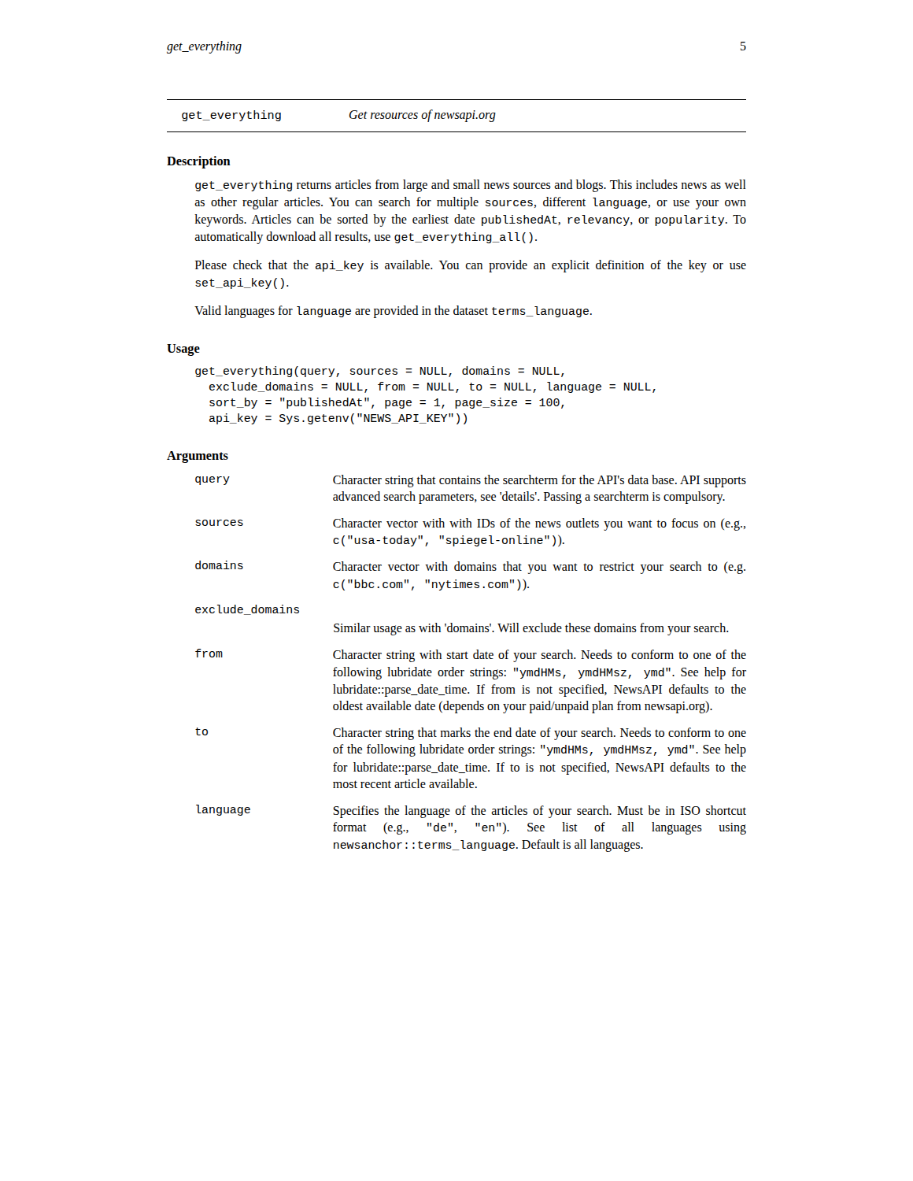get_everything 5
get_everything Get resources of newsapi.org
Description
get_everything returns articles from large and small news sources and blogs. This includes news as well as other regular articles. You can search for multiple sources, different language, or use your own keywords. Articles can be sorted by the earliest date publishedAt, relevancy, or popularity. To automatically download all results, use get_everything_all().
Please check that the api_key is available. You can provide an explicit definition of the key or use set_api_key().
Valid languages for language are provided in the dataset terms_language.
Usage
get_everything(query, sources = NULL, domains = NULL,
  exclude_domains = NULL, from = NULL, to = NULL, language = NULL,
  sort_by = "publishedAt", page = 1, page_size = 100,
  api_key = Sys.getenv("NEWS_API_KEY"))
Arguments
query
Character string that contains the searchterm for the API's data base. API supports advanced search parameters, see 'details'. Passing a searchterm is compulsory.
sources
Character vector with with IDs of the news outlets you want to focus on (e.g., c("usa-today", "spiegel-online")).
domains
Character vector with domains that you want to restrict your search to (e.g. c("bbc.com", "nytimes.com")).
exclude_domains
Similar usage as with 'domains'. Will exclude these domains from your search.
from
Character string with start date of your search. Needs to conform to one of the following lubridate order strings: "ymdHMs, ymdHMsz, ymd". See help for lubridate::parse_date_time. If from is not specified, NewsAPI defaults to the oldest available date (depends on your paid/unpaid plan from newsapi.org).
to
Character string that marks the end date of your search. Needs to conform to one of the following lubridate order strings: "ymdHMs, ymdHMsz, ymd". See help for lubridate::parse_date_time. If to is not specified, NewsAPI defaults to the most recent article available.
language
Specifies the language of the articles of your search. Must be in ISO shortcut format (e.g., "de", "en"). See list of all languages using newsanchor::terms_language. Default is all languages.